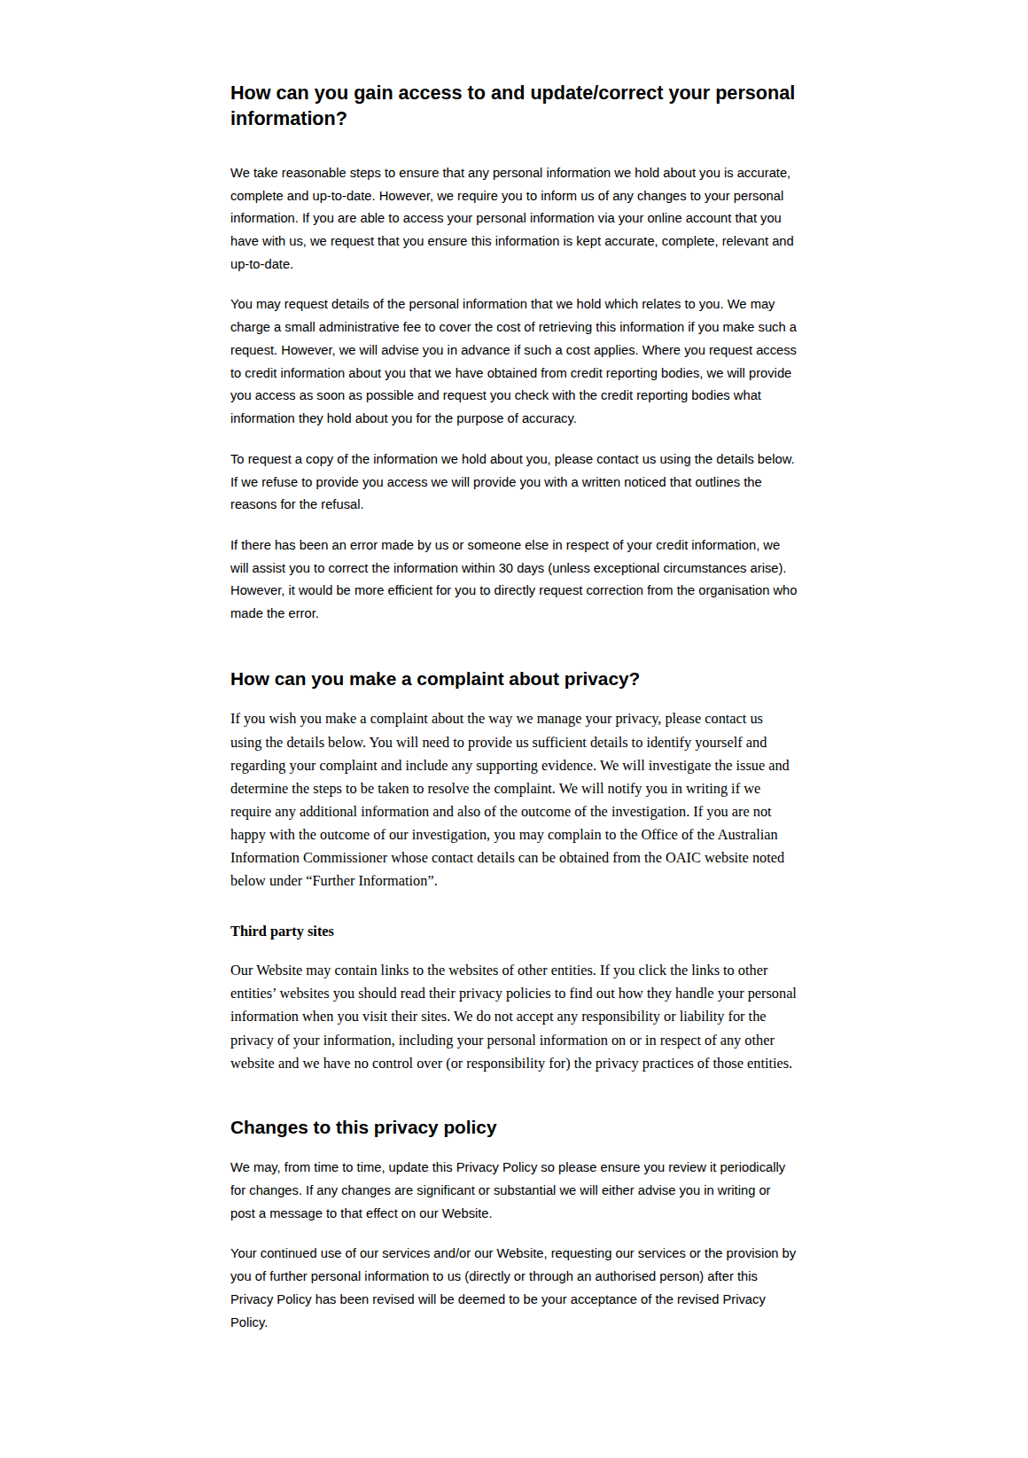How can you gain access to and update/correct your personal information?
We take reasonable steps to ensure that any personal information we hold about you is accurate, complete and up-to-date. However, we require you to inform us of any changes to your personal information. If you are able to access your personal information via your online account that you have with us, we request that you ensure this information is kept accurate, complete, relevant and up-to-date.
You may request details of the personal information that we hold which relates to you. We may charge a small administrative fee to cover the cost of retrieving this information if you make such a request. However, we will advise you in advance if such a cost applies. Where you request access to credit information about you that we have obtained from credit reporting bodies, we will provide you access as soon as possible and request you check with the credit reporting bodies what information they hold about you for the purpose of accuracy.
To request a copy of the information we hold about you, please contact us using the details below. If we refuse to provide you access we will provide you with a written noticed that outlines the reasons for the refusal.
If there has been an error made by us or someone else in respect of your credit information, we will assist you to correct the information within 30 days (unless exceptional circumstances arise). However, it would be more efficient for you to directly request correction from the organisation who made the error.
How can you make a complaint about privacy?
If you wish you make a complaint about the way we manage your privacy, please contact us using the details below. You will need to provide us sufficient details to identify yourself and regarding your complaint and include any supporting evidence. We will investigate the issue and determine the steps to be taken to resolve the complaint. We will notify you in writing if we require any additional information and also of the outcome of the investigation. If you are not happy with the outcome of our investigation, you may complain to the Office of the Australian Information Commissioner whose contact details can be obtained from the OAIC website noted below under “Further Information”.
Third party sites
Our Website may contain links to the websites of other entities. If you click the links to other entities’ websites you should read their privacy policies to find out how they handle your personal information when you visit their sites. We do not accept any responsibility or liability for the privacy of your information, including your personal information on or in respect of any other website and we have no control over (or responsibility for) the privacy practices of those entities.
Changes to this privacy policy
We may, from time to time, update this Privacy Policy so please ensure you review it periodically for changes. If any changes are significant or substantial we will either advise you in writing or post a message to that effect on our Website.
Your continued use of our services and/or our Website, requesting our services or the provision by you of further personal information to us (directly or through an authorised person) after this Privacy Policy has been revised will be deemed to be your acceptance of the revised Privacy Policy.